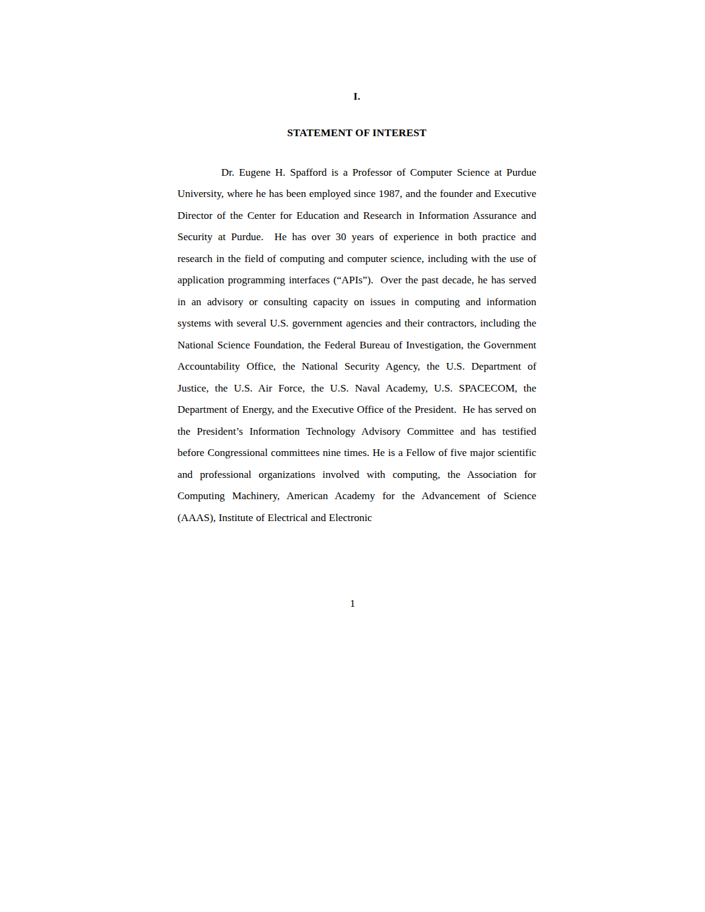I.
STATEMENT OF INTEREST
Dr. Eugene H. Spafford is a Professor of Computer Science at Purdue University, where he has been employed since 1987, and the founder and Executive Director of the Center for Education and Research in Information Assurance and Security at Purdue. He has over 30 years of experience in both practice and research in the field of computing and computer science, including with the use of application programming interfaces (“APIs”). Over the past decade, he has served in an advisory or consulting capacity on issues in computing and information systems with several U.S. government agencies and their contractors, including the National Science Foundation, the Federal Bureau of Investigation, the Government Accountability Office, the National Security Agency, the U.S. Department of Justice, the U.S. Air Force, the U.S. Naval Academy, U.S. SPACECOM, the Department of Energy, and the Executive Office of the President. He has served on the President’s Information Technology Advisory Committee and has testified before Congressional committees nine times. He is a Fellow of five major scientific and professional organizations involved with computing, the Association for Computing Machinery, American Academy for the Advancement of Science (AAAS), Institute of Electrical and Electronic
1